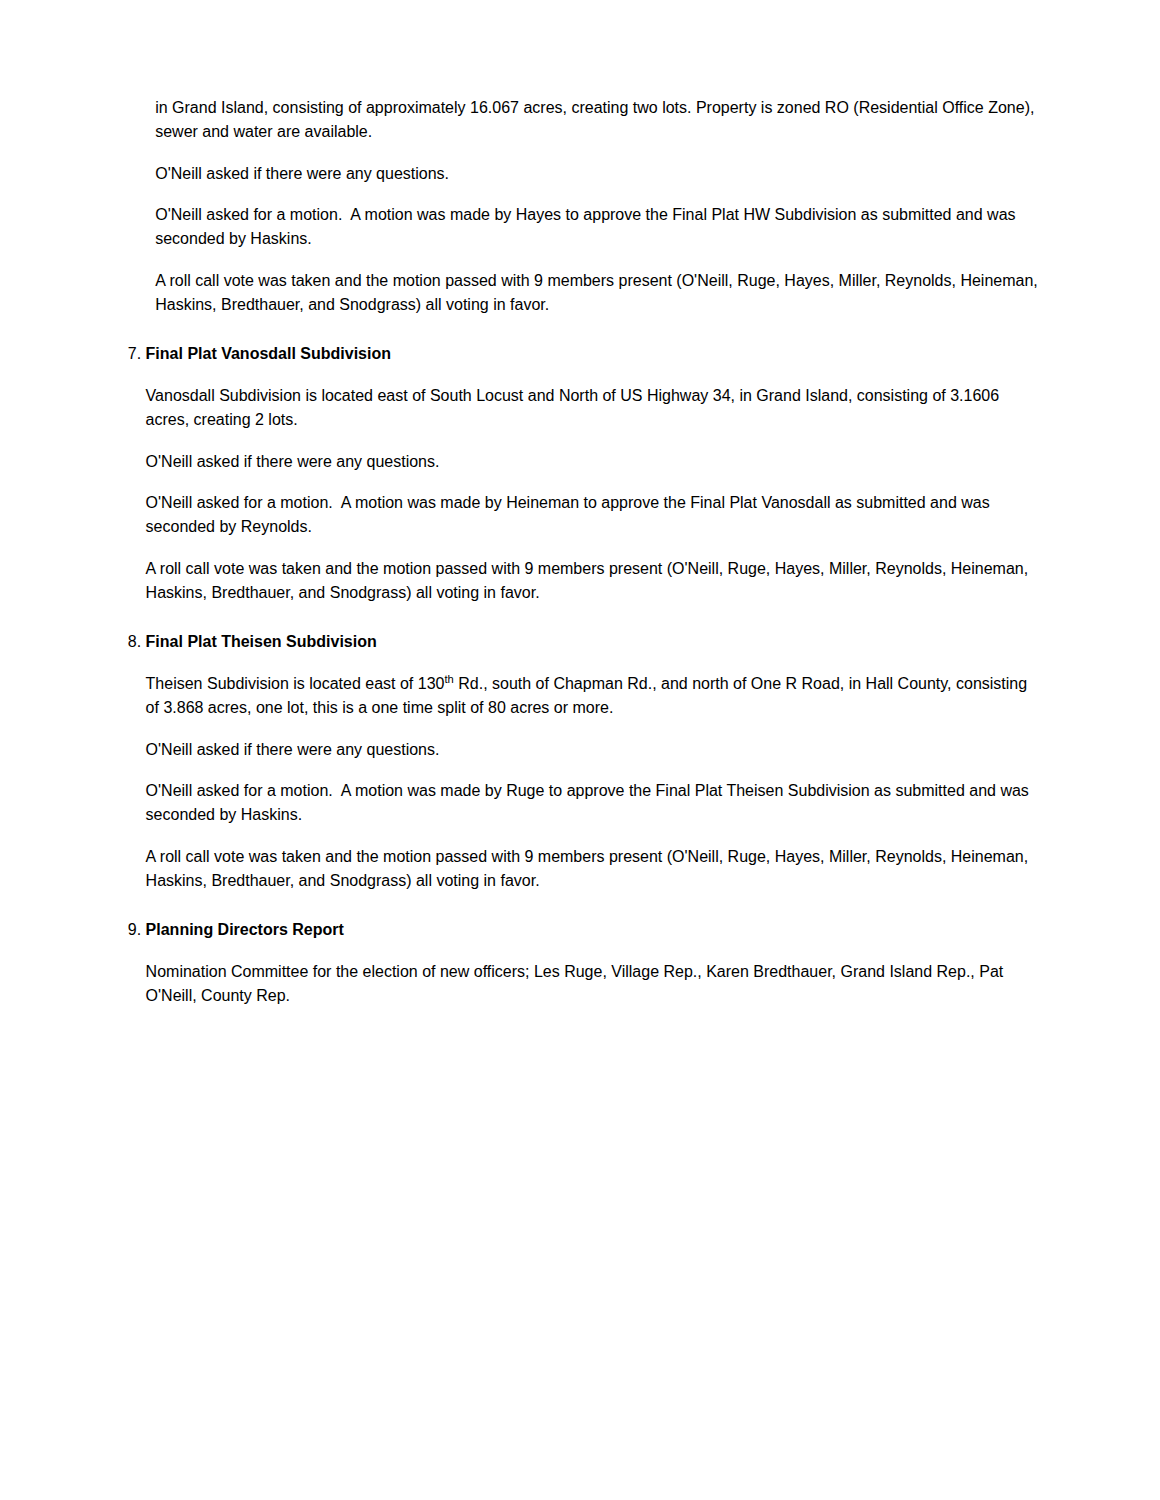in Grand Island, consisting of approximately 16.067 acres, creating two lots. Property is zoned RO (Residential Office Zone), sewer and water are available.
O'Neill asked if there were any questions.
O'Neill asked for a motion. A motion was made by Hayes to approve the Final Plat HW Subdivision as submitted and was seconded by Haskins.
A roll call vote was taken and the motion passed with 9 members present (O'Neill, Ruge, Hayes, Miller, Reynolds, Heineman, Haskins, Bredthauer, and Snodgrass) all voting in favor.
Final Plat Vanosdall Subdivision
Vanosdall Subdivision is located east of South Locust and North of US Highway 34, in Grand Island, consisting of 3.1606 acres, creating 2 lots.
O'Neill asked if there were any questions.
O'Neill asked for a motion. A motion was made by Heineman to approve the Final Plat Vanosdall as submitted and was seconded by Reynolds.
A roll call vote was taken and the motion passed with 9 members present (O'Neill, Ruge, Hayes, Miller, Reynolds, Heineman, Haskins, Bredthauer, and Snodgrass) all voting in favor.
Final Plat Theisen Subdivision
Theisen Subdivision is located east of 130th Rd., south of Chapman Rd., and north of One R Road, in Hall County, consisting of 3.868 acres, one lot, this is a one time split of 80 acres or more.
O'Neill asked if there were any questions.
O'Neill asked for a motion. A motion was made by Ruge to approve the Final Plat Theisen Subdivision as submitted and was seconded by Haskins.
A roll call vote was taken and the motion passed with 9 members present (O'Neill, Ruge, Hayes, Miller, Reynolds, Heineman, Haskins, Bredthauer, and Snodgrass) all voting in favor.
Planning Directors Report
Nomination Committee for the election of new officers; Les Ruge, Village Rep., Karen Bredthauer, Grand Island Rep., Pat O'Neill, County Rep.